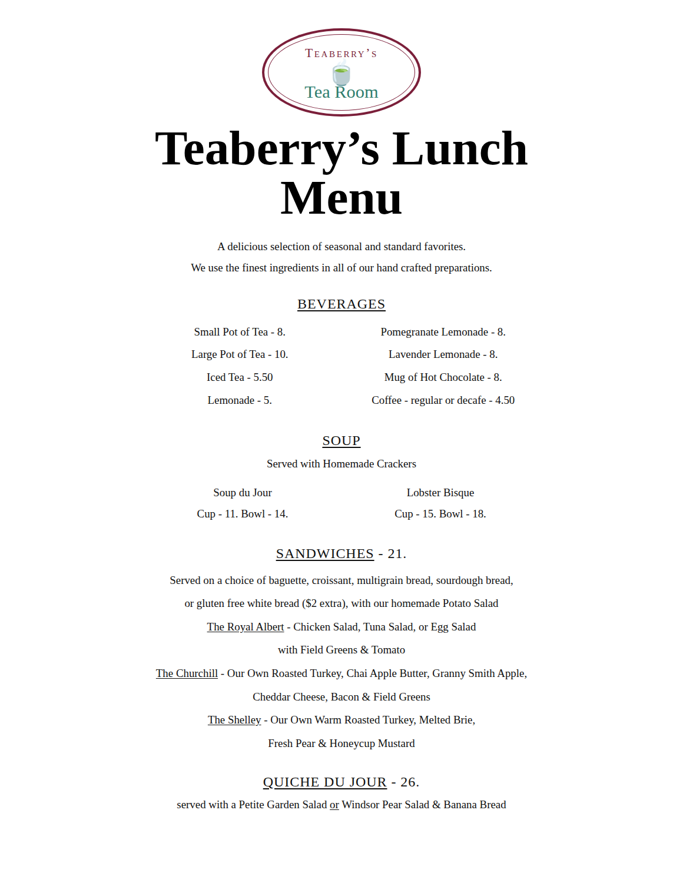Teaberry’s
🍵
Tea Room
Teaberry’s Lunch Menu
A delicious selection of seasonal and standard favorites.
We use the finest ingredients in all of our hand crafted preparations.
BEVERAGES
Small Pot of Tea - 8.
Large Pot of Tea - 10.
Iced Tea - 5.50
Lemonade - 5.
Pomegranate Lemonade - 8.
Lavender Lemonade - 8.
Mug of Hot Chocolate - 8.
Coffee - regular or decafe - 4.50
SOUP
Served with Homemade Crackers
Soup du Jour
Cup - 11. Bowl - 14.
Lobster Bisque
Cup - 15. Bowl - 18.
SANDWICHES - 21.
Served on a choice of baguette, croissant, multigrain bread, sourdough bread,
or gluten free white bread ($2 extra), with our homemade Potato Salad
The Royal Albert - Chicken Salad, Tuna Salad, or Egg Salad
with Field Greens & Tomato
The Churchill - Our Own Roasted Turkey, Chai Apple Butter, Granny Smith Apple,
Cheddar Cheese, Bacon & Field Greens
The Shelley - Our Own Warm Roasted Turkey, Melted Brie,
Fresh Pear & Honeycup Mustard
QUICHE DU JOUR - 26.
served with a Petite Garden Salad or Windsor Pear Salad & Banana Bread